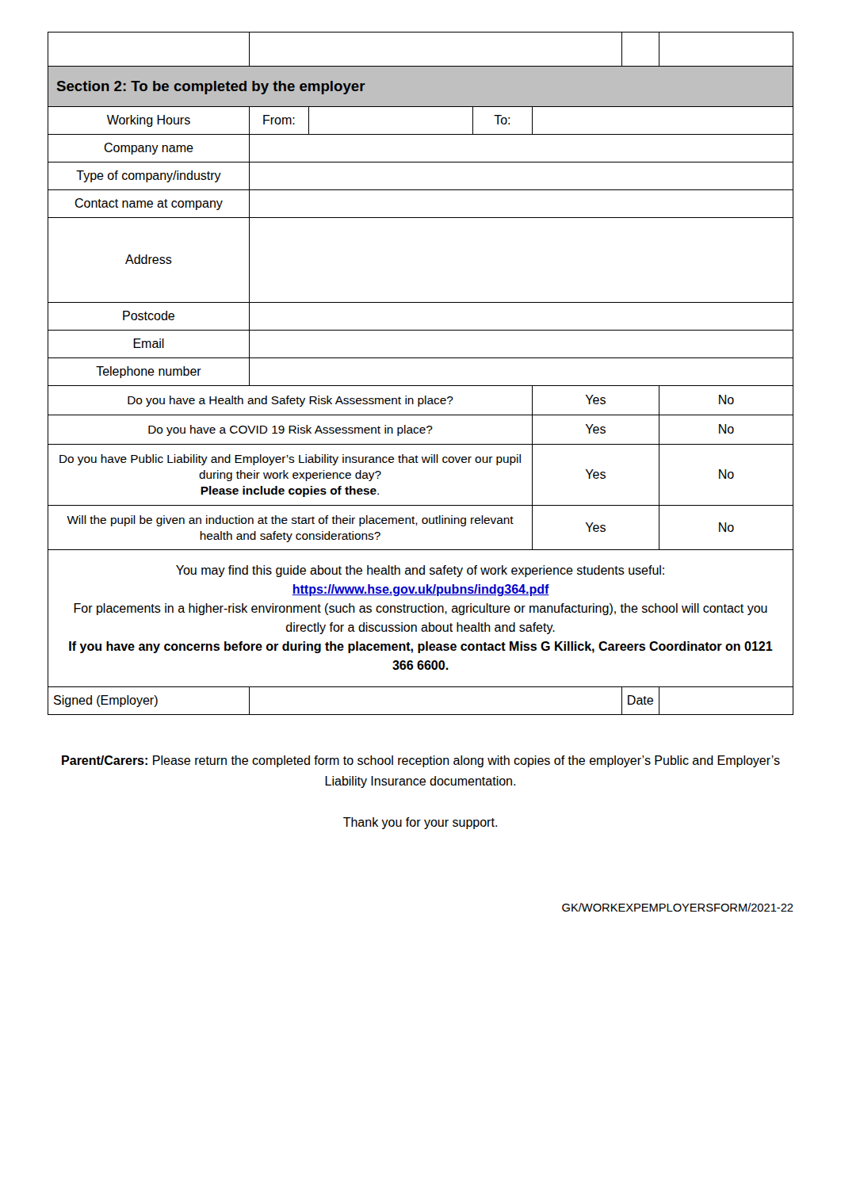| Section 2: To be completed by the employer |
| Working Hours | From: | | To: | |
| Company name | |
| Type of company/industry | |
| Contact name at company | |
| Address | |
| Postcode | |
| Email | |
| Telephone number | |
| Do you have a Health and Safety Risk Assessment in place? | Yes | No |
| Do you have a COVID 19 Risk Assessment in place? | Yes | No |
| Do you have Public Liability and Employer’s Liability insurance that will cover our pupil during their work experience day? Please include copies of these . | Yes | No |
| Will the pupil be given an induction at the start of their placement, outlining relevant health and safety considerations? | Yes | No |
| You may find this guide about the health and safety of work experience students useful: https://www.hse.gov.uk/pubns/indg364.pdf For placements in a higher-risk environment (such as construction, agriculture or manufacturing), the school will contact you directly for a discussion about health and safety. If you have any concerns before or during the placement, please contact Miss G Killick, Careers Coordinator on 0121 366 6600. |
| Signed (Employer) | | Date | |
Parent/Carers: Please return the completed form to school reception along with copies of the employer’s Public and Employer’s Liability Insurance documentation.
Thank you for your support.
GK/WORKEXPEMPLOYERSFORM/2021-22